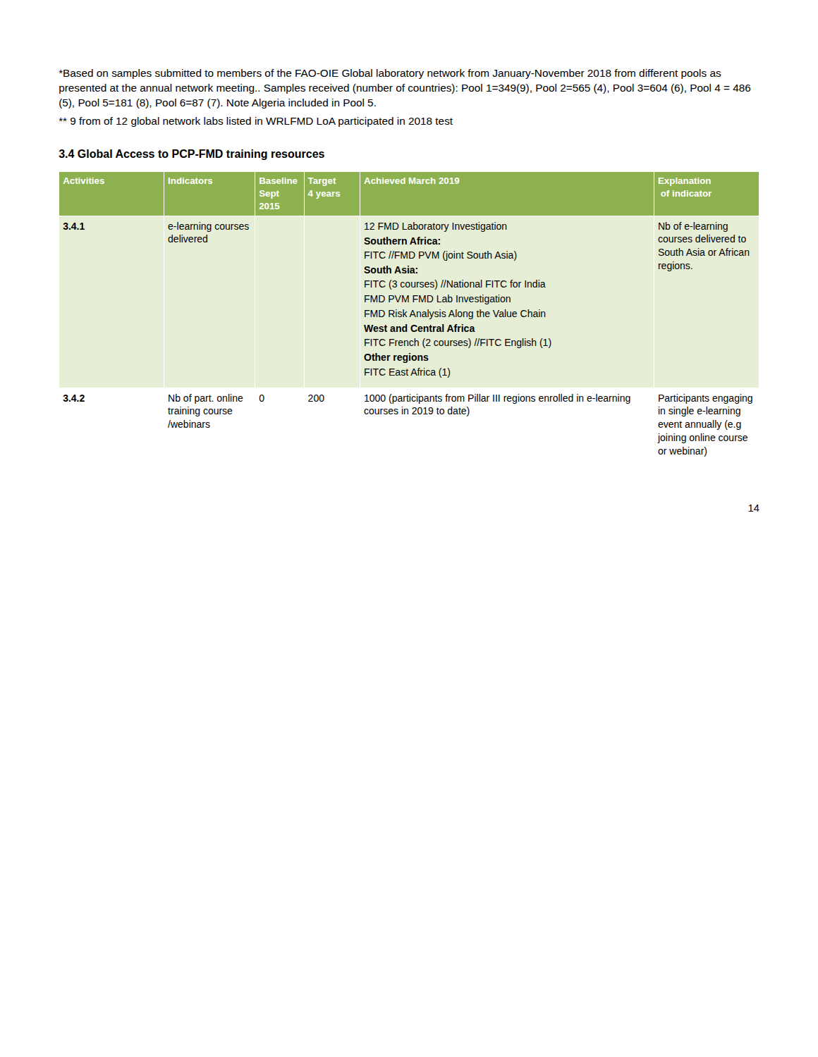*Based on samples submitted to members of the FAO-OIE Global laboratory network from January-November 2018 from different pools as presented at the annual network meeting.. Samples received (number of countries): Pool 1=349(9), Pool 2=565 (4), Pool 3=604 (6), Pool 4 = 486 (5), Pool 5=181 (8), Pool 6=87 (7). Note Algeria included in Pool 5.
** 9 from of 12 global network labs listed in WRLFMD LoA participated in 2018 test
3.4 Global Access to PCP-FMD training resources
| Activities | Indicators | Baseline Sept 2015 | Target 4 years | Achieved March 2019 | Explanation of indicator |
| --- | --- | --- | --- | --- | --- |
| 3.4.1 | e-learning courses delivered | | | 12 FMD Laboratory Investigation Southern Africa: FITC //FMD PVM (joint South Asia) South Asia: FITC (3 courses) //National FITC for India FMD PVM FMD Lab Investigation FMD Risk Analysis Along the Value Chain West and Central Africa FITC French (2 courses) //FITC English (1) Other regions FITC East Africa (1) | Nb of e-learning courses delivered to South Asia or African regions. |
| 3.4.2 | Nb of part. online training course /webinars | 0 | 200 | 1000 (participants from Pillar III regions enrolled in e-learning courses in 2019 to date) | Participants engaging in single e-learning event annually (e.g joining online course or webinar) |
14